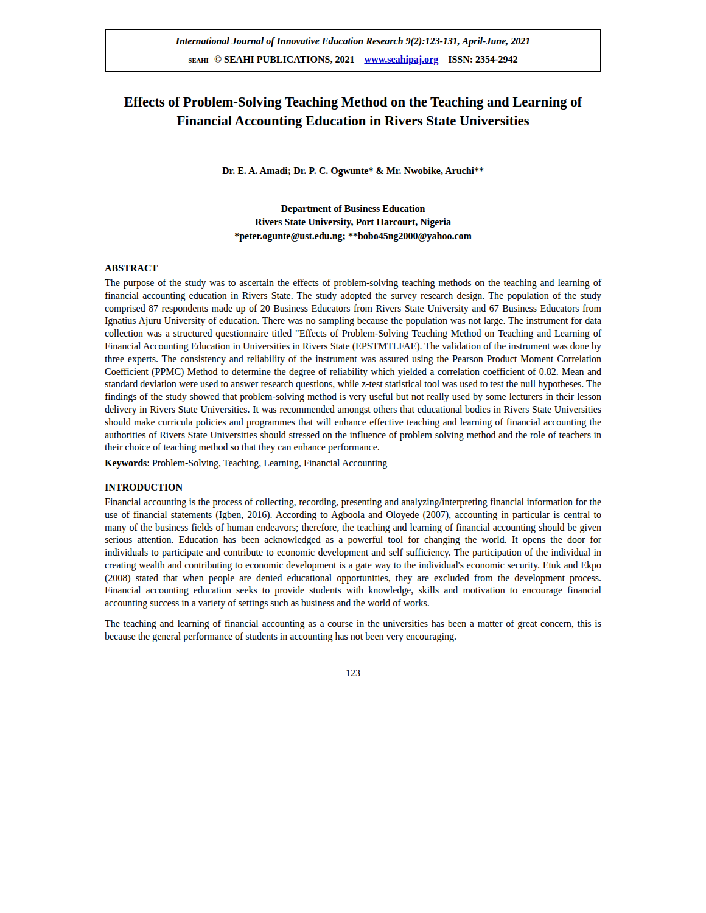International Journal of Innovative Education Research 9(2):123-131, April-June, 2021
SEAHI © SEAHI PUBLICATIONS, 2021 www.seahipaj.org ISSN: 2354-2942
Effects of Problem-Solving Teaching Method on the Teaching and Learning of Financial Accounting Education in Rivers State Universities
Dr. E. A. Amadi; Dr. P. C. Ogwunte* & Mr. Nwobike, Aruchi**
Department of Business Education
Rivers State University, Port Harcourt, Nigeria
*peter.ogunte@ust.edu.ng; **bobo45ng2000@yahoo.com
ABSTRACT
The purpose of the study was to ascertain the effects of problem-solving teaching methods on the teaching and learning of financial accounting education in Rivers State. The study adopted the survey research design. The population of the study comprised 87 respondents made up of 20 Business Educators from Rivers State University and 67 Business Educators from Ignatius Ajuru University of education. There was no sampling because the population was not large. The instrument for data collection was a structured questionnaire titled "Effects of Problem-Solving Teaching Method on Teaching and Learning of Financial Accounting Education in Universities in Rivers State (EPSTMTLFAE). The validation of the instrument was done by three experts. The consistency and reliability of the instrument was assured using the Pearson Product Moment Correlation Coefficient (PPMC) Method to determine the degree of reliability which yielded a correlation coefficient of 0.82. Mean and standard deviation were used to answer research questions, while z-test statistical tool was used to test the null hypotheses. The findings of the study showed that problem-solving method is very useful but not really used by some lecturers in their lesson delivery in Rivers State Universities. It was recommended amongst others that educational bodies in Rivers State Universities should make curricula policies and programmes that will enhance effective teaching and learning of financial accounting the authorities of Rivers State Universities should stressed on the influence of problem solving method and the role of teachers in their choice of teaching method so that they can enhance performance.
Keywords: Problem-Solving, Teaching, Learning, Financial Accounting
INTRODUCTION
Financial accounting is the process of collecting, recording, presenting and analyzing/interpreting financial information for the use of financial statements (Igben, 2016). According to Agboola and Oloyede (2007), accounting in particular is central to many of the business fields of human endeavors; therefore, the teaching and learning of financial accounting should be given serious attention. Education has been acknowledged as a powerful tool for changing the world. It opens the door for individuals to participate and contribute to economic development and self sufficiency. The participation of the individual in creating wealth and contributing to economic development is a gate way to the individual's economic security. Etuk and Ekpo (2008) stated that when people are denied educational opportunities, they are excluded from the development process. Financial accounting education seeks to provide students with knowledge, skills and motivation to encourage financial accounting success in a variety of settings such as business and the world of works.
The teaching and learning of financial accounting as a course in the universities has been a matter of great concern, this is because the general performance of students in accounting has not been very encouraging.
123